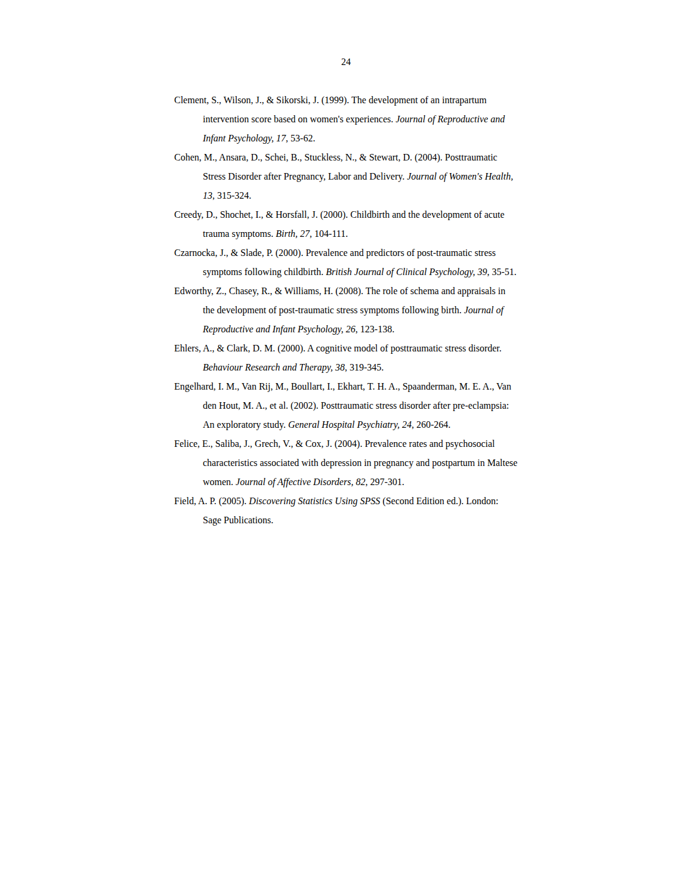24
Clement, S., Wilson, J., & Sikorski, J. (1999). The development of an intrapartum intervention score based on women's experiences. Journal of Reproductive and Infant Psychology, 17, 53-62.
Cohen, M., Ansara, D., Schei, B., Stuckless, N., & Stewart, D. (2004). Posttraumatic Stress Disorder after Pregnancy, Labor and Delivery. Journal of Women's Health, 13, 315-324.
Creedy, D., Shochet, I., & Horsfall, J. (2000). Childbirth and the development of acute trauma symptoms. Birth, 27, 104-111.
Czarnocka, J., & Slade, P. (2000). Prevalence and predictors of post-traumatic stress symptoms following childbirth. British Journal of Clinical Psychology, 39, 35-51.
Edworthy, Z., Chasey, R., & Williams, H. (2008). The role of schema and appraisals in the development of post-traumatic stress symptoms following birth. Journal of Reproductive and Infant Psychology, 26, 123-138.
Ehlers, A., & Clark, D. M. (2000). A cognitive model of posttraumatic stress disorder. Behaviour Research and Therapy, 38, 319-345.
Engelhard, I. M., Van Rij, M., Boullart, I., Ekhart, T. H. A., Spaanderman, M. E. A., Van den Hout, M. A., et al. (2002). Posttraumatic stress disorder after pre-eclampsia: An exploratory study. General Hospital Psychiatry, 24, 260-264.
Felice, E., Saliba, J., Grech, V., & Cox, J. (2004). Prevalence rates and psychosocial characteristics associated with depression in pregnancy and postpartum in Maltese women. Journal of Affective Disorders, 82, 297-301.
Field, A. P. (2005). Discovering Statistics Using SPSS (Second Edition ed.). London: Sage Publications.